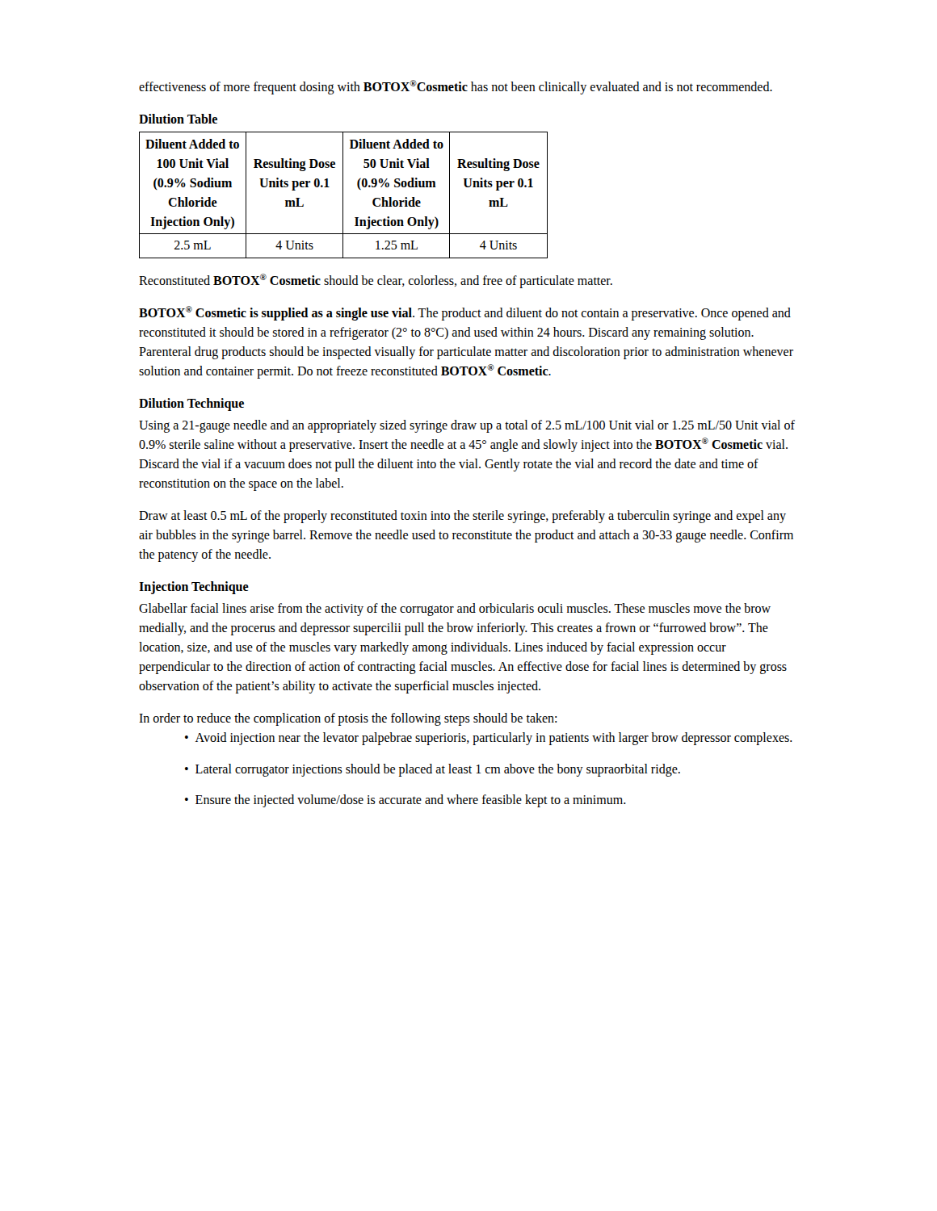effectiveness of more frequent dosing with BOTOX®Cosmetic has not been clinically evaluated and is not recommended.
Dilution Table
| Diluent Added to 100 Unit Vial (0.9% Sodium Chloride Injection Only) | Resulting Dose Units per 0.1 mL | Diluent Added to 50 Unit Vial (0.9% Sodium Chloride Injection Only) | Resulting Dose Units per 0.1 mL |
| --- | --- | --- | --- |
| 2.5 mL | 4 Units | 1.25 mL | 4 Units |
Reconstituted BOTOX® Cosmetic should be clear, colorless, and free of particulate matter.
BOTOX® Cosmetic is supplied as a single use vial. The product and diluent do not contain a preservative. Once opened and reconstituted it should be stored in a refrigerator (2° to 8°C) and used within 24 hours. Discard any remaining solution. Parenteral drug products should be inspected visually for particulate matter and discoloration prior to administration whenever solution and container permit. Do not freeze reconstituted BOTOX® Cosmetic.
Dilution Technique
Using a 21-gauge needle and an appropriately sized syringe draw up a total of 2.5 mL/100 Unit vial or 1.25 mL/50 Unit vial of 0.9% sterile saline without a preservative. Insert the needle at a 45° angle and slowly inject into the BOTOX® Cosmetic vial. Discard the vial if a vacuum does not pull the diluent into the vial. Gently rotate the vial and record the date and time of reconstitution on the space on the label.
Draw at least 0.5 mL of the properly reconstituted toxin into the sterile syringe, preferably a tuberculin syringe and expel any air bubbles in the syringe barrel. Remove the needle used to reconstitute the product and attach a 30-33 gauge needle. Confirm the patency of the needle.
Injection Technique
Glabellar facial lines arise from the activity of the corrugator and orbicularis oculi muscles. These muscles move the brow medially, and the procerus and depressor supercilii pull the brow inferiorly. This creates a frown or “furrowed brow”. The location, size, and use of the muscles vary markedly among individuals. Lines induced by facial expression occur perpendicular to the direction of action of contracting facial muscles. An effective dose for facial lines is determined by gross observation of the patient’s ability to activate the superficial muscles injected.
In order to reduce the complication of ptosis the following steps should be taken:
Avoid injection near the levator palpebrae superioris, particularly in patients with larger brow depressor complexes.
Lateral corrugator injections should be placed at least 1 cm above the bony supraorbital ridge.
Ensure the injected volume/dose is accurate and where feasible kept to a minimum.